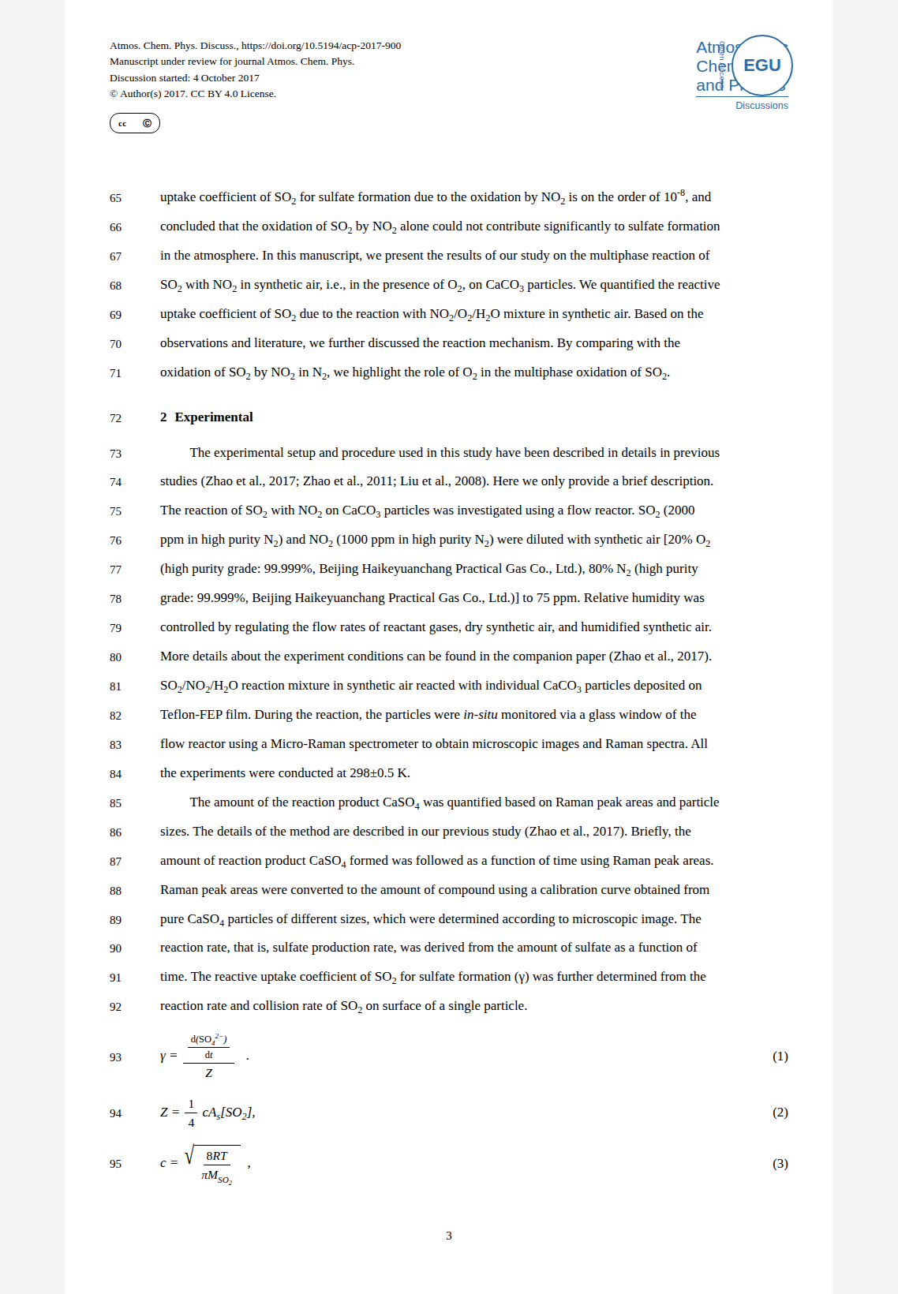Atmos. Chem. Phys. Discuss., https://doi.org/10.5194/acp-2017-900
Manuscript under review for journal Atmos. Chem. Phys.
Discussion started: 4 October 2017
© Author(s) 2017. CC BY 4.0 License.
ccⒸ
Open Access
EGU
Atmospheric Chemistry and Physics
Discussions
65
uptake coefficient of SO2 for sulfate formation due to the oxidation by NO2 is on the order of 10-8, and
66
concluded that the oxidation of SO2 by NO2 alone could not contribute significantly to sulfate formation
67
in the atmosphere. In this manuscript, we present the results of our study on the multiphase reaction of
68
SO2 with NO2 in synthetic air, i.e., in the presence of O2, on CaCO3 particles. We quantified the reactive
69
uptake coefficient of SO2 due to the reaction with NO2/O2/H2O mixture in synthetic air. Based on the
70
observations and literature, we further discussed the reaction mechanism. By comparing with the
71
oxidation of SO2 by NO2 in N2, we highlight the role of O2 in the multiphase oxidation of SO2.
72
2 Experimental
73
The experimental setup and procedure used in this study have been described in details in previous
74
studies (Zhao et al., 2017; Zhao et al., 2011; Liu et al., 2008). Here we only provide a brief description.
75
The reaction of SO2 with NO2 on CaCO3 particles was investigated using a flow reactor. SO2 (2000
76
ppm in high purity N2) and NO2 (1000 ppm in high purity N2) were diluted with synthetic air [20% O2
77
(high purity grade: 99.999%, Beijing Haikeyuanchang Practical Gas Co., Ltd.), 80% N2 (high purity
78
grade: 99.999%, Beijing Haikeyuanchang Practical Gas Co., Ltd.)] to 75 ppm. Relative humidity was
79
controlled by regulating the flow rates of reactant gases, dry synthetic air, and humidified synthetic air.
80
More details about the experiment conditions can be found in the companion paper (Zhao et al., 2017).
81
SO2/NO2/H2O reaction mixture in synthetic air reacted with individual CaCO3 particles deposited on
82
Teflon-FEP film. During the reaction, the particles were in-situ monitored via a glass window of the
83
flow reactor using a Micro-Raman spectrometer to obtain microscopic images and Raman spectra. All
84
the experiments were conducted at 298±0.5 K.
85
The amount of the reaction product CaSO4 was quantified based on Raman peak areas and particle
86
sizes. The details of the method are described in our previous study (Zhao et al., 2017). Briefly, the
87
amount of reaction product CaSO4 formed was followed as a function of time using Raman peak areas.
88
Raman peak areas were converted to the amount of compound using a calibration curve obtained from
89
pure CaSO4 particles of different sizes, which were determined according to microscopic image. The
90
reaction rate, that is, sulfate production rate, was derived from the amount of sulfate as a function of
91
time. The reactive uptake coefficient of SO2 for sulfate formation (γ) was further determined from the
92
reaction rate and collision rate of SO2 on surface of a single particle.
93
γ = d(SO42−) dt Z .
(1)
94
Z = 1 4 cAs[SO2],
(2)
95
c = √ 8 RT πMSO2 ,
(3)
3